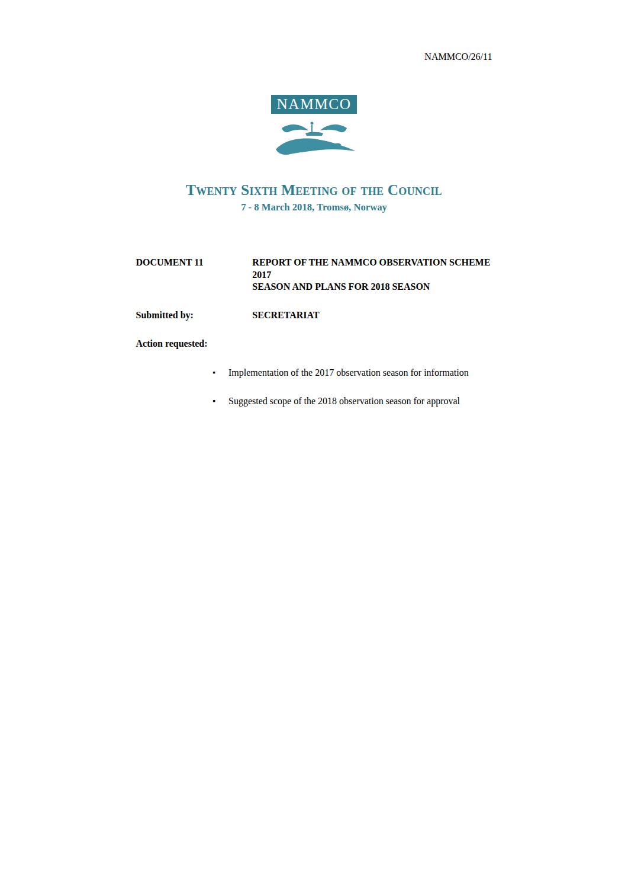NAMMCO/26/11
NAMMCO
Twenty Sixth Meeting of the Council
7 - 8 March 2018, Tromsø, Norway
DOCUMENT 11
REPORT OF THE NAMMCO OBSERVATION SCHEME 2017SEASON AND PLANS FOR 2018 SEASON
Submitted by:
SECRETARIAT
Action requested:
Implementation of the 2017 observation season for information
Suggested scope of the 2018 observation season for approval